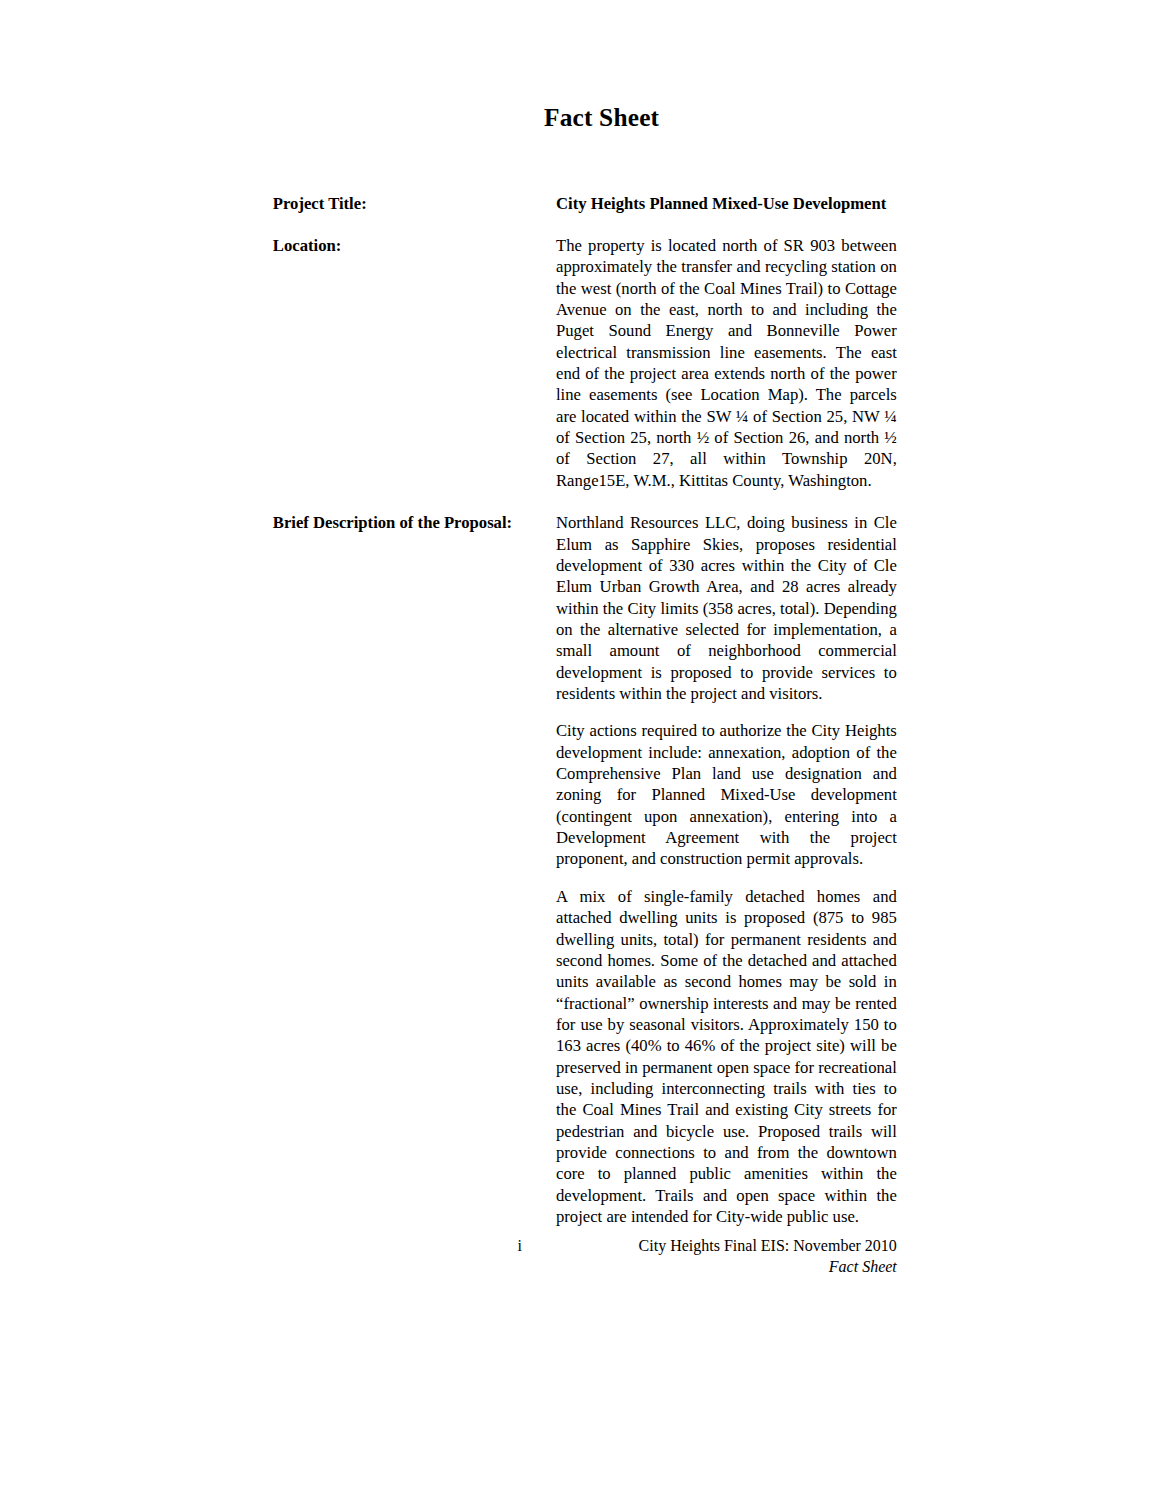Fact Sheet
| Project Title: | City Heights Planned Mixed-Use Development |
| Location: | The property is located north of SR 903 between approximately the transfer and recycling station on the west (north of the Coal Mines Trail) to Cottage Avenue on the east, north to and including the Puget Sound Energy and Bonneville Power electrical transmission line easements. The east end of the project area extends north of the power line easements (see Location Map). The parcels are located within the SW ¼ of Section 25, NW ¼ of Section 25, north ½ of Section 26, and north ½ of Section 27, all within Township 20N, Range15E, W.M., Kittitas County, Washington. |
| Brief Description of the Proposal: | Northland Resources LLC, doing business in Cle Elum as Sapphire Skies, proposes residential development of 330 acres within the City of Cle Elum Urban Growth Area, and 28 acres already within the City limits (358 acres, total). Depending on the alternative selected for implementation, a small amount of neighborhood commercial development is proposed to provide services to residents within the project and visitors. City actions required to authorize the City Heights development include: annexation, adoption of the Comprehensive Plan land use designation and zoning for Planned Mixed-Use development (contingent upon annexation), entering into a Development Agreement with the project proponent, and construction permit approvals. A mix of single-family detached homes and attached dwelling units is proposed (875 to 985 dwelling units, total) for permanent residents and second homes. Some of the detached and attached units available as second homes may be sold in “fractional” ownership interests and may be rented for use by seasonal visitors. Approximately 150 to 163 acres (40% to 46% of the project site) will be preserved in permanent open space for recreational use, including interconnecting trails with ties to the Coal Mines Trail and existing City streets for pedestrian and bicycle use. Proposed trails will provide connections to and from the downtown core to planned public amenities within the development. Trails and open space within the project are intended for City-wide public use. |
i
City Heights Final EIS: November 2010
Fact Sheet